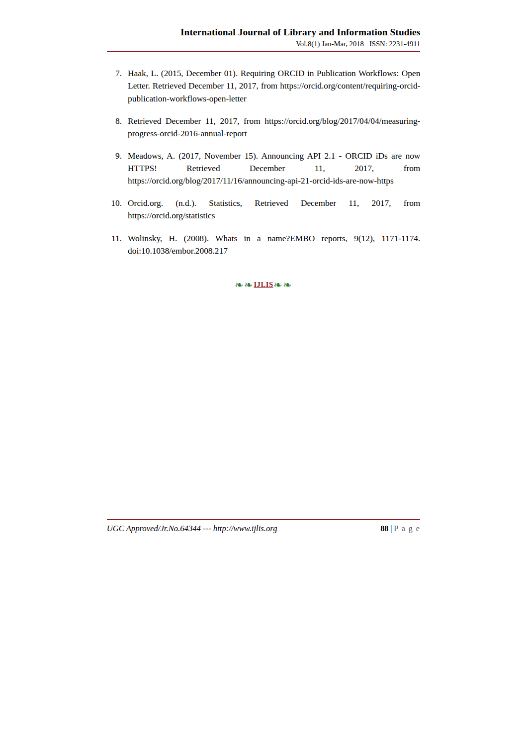International Journal of Library and Information Studies
Vol.8(1) Jan-Mar, 2018 ISSN: 2231-4911
7. Haak, L. (2015, December 01). Requiring ORCID in Publication Workflows: Open Letter. Retrieved December 11, 2017, from https://orcid.org/content/requiring-orcid-publication-workflows-open-letter
8. Retrieved December 11, 2017, from https://orcid.org/blog/2017/04/04/measuring-progress-orcid-2016-annual-report
9. Meadows, A. (2017, November 15). Announcing API 2.1 - ORCID iDs are now HTTPS! Retrieved December 11, 2017, from https://orcid.org/blog/2017/11/16/announcing-api-21-orcid-ids-are-now-https
10. Orcid.org. (n.d.). Statistics, Retrieved December 11, 2017, from https://orcid.org/statistics
11. Wolinsky, H. (2008). Whats in a name?EMBO reports, 9(12), 1171-1174. doi:10.1038/embor.2008.217
❧❧IJLIS❧❧
UGC Approved/Jr.No.64344 --- http://www.ijlis.org
88 | P a g e